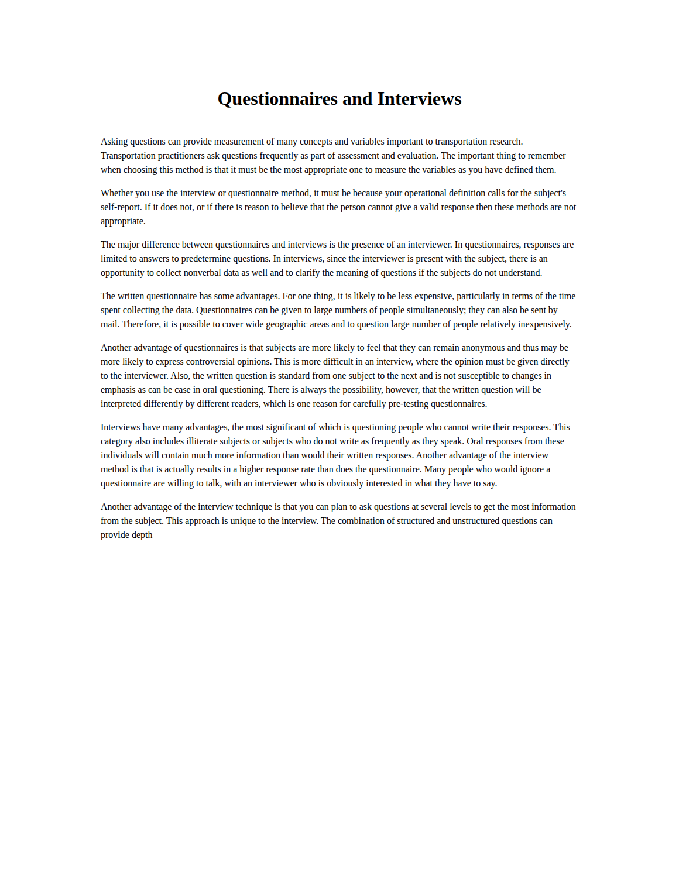Questionnaires and Interviews
Asking questions can provide measurement of many concepts and variables important to transportation research. Transportation practitioners ask questions frequently as part of assessment and evaluation. The important thing to remember when choosing this method is that it must be the most appropriate one to measure the variables as you have defined them.
Whether you use the interview or questionnaire method, it must be because your operational definition calls for the subject's self-report. If it does not, or if there is reason to believe that the person cannot give a valid response then these methods are not appropriate.
The major difference between questionnaires and interviews is the presence of an interviewer. In questionnaires, responses are limited to answers to predetermine questions. In interviews, since the interviewer is present with the subject, there is an opportunity to collect nonverbal data as well and to clarify the meaning of questions if the subjects do not understand.
The written questionnaire has some advantages. For one thing, it is likely to be less expensive, particularly in terms of the time spent collecting the data. Questionnaires can be given to large numbers of people simultaneously; they can also be sent by mail. Therefore, it is possible to cover wide geographic areas and to question large number of people relatively inexpensively.
Another advantage of questionnaires is that subjects are more likely to feel that they can remain anonymous and thus may be more likely to express controversial opinions. This is more difficult in an interview, where the opinion must be given directly to the interviewer. Also, the written question is standard from one subject to the next and is not susceptible to changes in emphasis as can be case in oral questioning. There is always the possibility, however, that the written question will be interpreted differently by different readers, which is one reason for carefully pre-testing questionnaires.
Interviews have many advantages, the most significant of which is questioning people who cannot write their responses. This category also includes illiterate subjects or subjects who do not write as frequently as they speak. Oral responses from these individuals will contain much more information than would their written responses. Another advantage of the interview method is that is actually results in a higher response rate than does the questionnaire. Many people who would ignore a questionnaire are willing to talk, with an interviewer who is obviously interested in what they have to say.
Another advantage of the interview technique is that you can plan to ask questions at several levels to get the most information from the subject. This approach is unique to the interview. The combination of structured and unstructured questions can provide depth